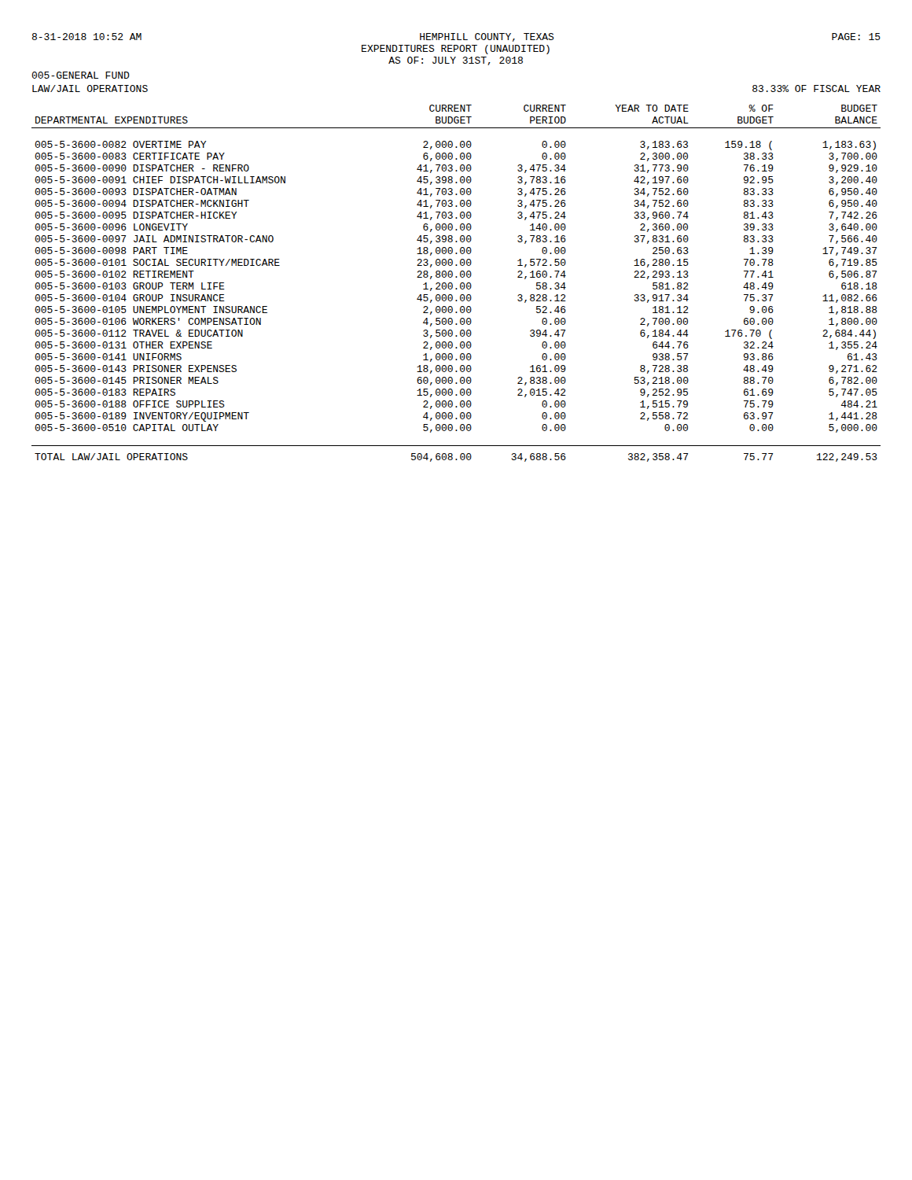8-31-2018 10:52 AM HEMPHILL COUNTY, TEXAS PAGE: 15
EXPENDITURES REPORT (UNAUDITED)
AS OF: JULY 31ST, 2018
005-GENERAL FUND
LAW/JAIL OPERATIONS 83.33% OF FISCAL YEAR
| | CURRENT | CURRENT | YEAR TO DATE | % OF | BUDGET |
| --- | --- | --- | --- | --- | --- |
| DEPARTMENTAL EXPENDITURES | BUDGET | PERIOD | ACTUAL | BUDGET | BALANCE |
| 005-5-3600-0082 OVERTIME PAY | 2,000.00 | 0.00 | 3,183.63 | 159.18 ( | 1,183.63) |
| 005-5-3600-0083 CERTIFICATE PAY | 6,000.00 | 0.00 | 2,300.00 | 38.33 | 3,700.00 |
| 005-5-3600-0090 DISPATCHER - RENFRO | 41,703.00 | 3,475.34 | 31,773.90 | 76.19 | 9,929.10 |
| 005-5-3600-0091 CHIEF DISPATCH-WILLIAMSON | 45,398.00 | 3,783.16 | 42,197.60 | 92.95 | 3,200.40 |
| 005-5-3600-0093 DISPATCHER-OATMAN | 41,703.00 | 3,475.26 | 34,752.60 | 83.33 | 6,950.40 |
| 005-5-3600-0094 DISPATCHER-MCKNIGHT | 41,703.00 | 3,475.26 | 34,752.60 | 83.33 | 6,950.40 |
| 005-5-3600-0095 DISPATCHER-HICKEY | 41,703.00 | 3,475.24 | 33,960.74 | 81.43 | 7,742.26 |
| 005-5-3600-0096 LONGEVITY | 6,000.00 | 140.00 | 2,360.00 | 39.33 | 3,640.00 |
| 005-5-3600-0097 JAIL ADMINISTRATOR-CANO | 45,398.00 | 3,783.16 | 37,831.60 | 83.33 | 7,566.40 |
| 005-5-3600-0098 PART TIME | 18,000.00 | 0.00 | 250.63 | 1.39 | 17,749.37 |
| 005-5-3600-0101 SOCIAL SECURITY/MEDICARE | 23,000.00 | 1,572.50 | 16,280.15 | 70.78 | 6,719.85 |
| 005-5-3600-0102 RETIREMENT | 28,800.00 | 2,160.74 | 22,293.13 | 77.41 | 6,506.87 |
| 005-5-3600-0103 GROUP TERM LIFE | 1,200.00 | 58.34 | 581.82 | 48.49 | 618.18 |
| 005-5-3600-0104 GROUP INSURANCE | 45,000.00 | 3,828.12 | 33,917.34 | 75.37 | 11,082.66 |
| 005-5-3600-0105 UNEMPLOYMENT INSURANCE | 2,000.00 | 52.46 | 181.12 | 9.06 | 1,818.88 |
| 005-5-3600-0106 WORKERS' COMPENSATION | 4,500.00 | 0.00 | 2,700.00 | 60.00 | 1,800.00 |
| 005-5-3600-0112 TRAVEL & EDUCATION | 3,500.00 | 394.47 | 6,184.44 | 176.70 ( | 2,684.44) |
| 005-5-3600-0131 OTHER EXPENSE | 2,000.00 | 0.00 | 644.76 | 32.24 | 1,355.24 |
| 005-5-3600-0141 UNIFORMS | 1,000.00 | 0.00 | 938.57 | 93.86 | 61.43 |
| 005-5-3600-0143 PRISONER EXPENSES | 18,000.00 | 161.09 | 8,728.38 | 48.49 | 9,271.62 |
| 005-5-3600-0145 PRISONER MEALS | 60,000.00 | 2,838.00 | 53,218.00 | 88.70 | 6,782.00 |
| 005-5-3600-0183 REPAIRS | 15,000.00 | 2,015.42 | 9,252.95 | 61.69 | 5,747.05 |
| 005-5-3600-0188 OFFICE SUPPLIES | 2,000.00 | 0.00 | 1,515.79 | 75.79 | 484.21 |
| 005-5-3600-0189 INVENTORY/EQUIPMENT | 4,000.00 | 0.00 | 2,558.72 | 63.97 | 1,441.28 |
| 005-5-3600-0510 CAPITAL OUTLAY | 5,000.00 | 0.00 | 0.00 | 0.00 | 5,000.00 |
| TOTAL LAW/JAIL OPERATIONS | 504,608.00 | 34,688.56 | 382,358.47 | 75.77 | 122,249.53 |